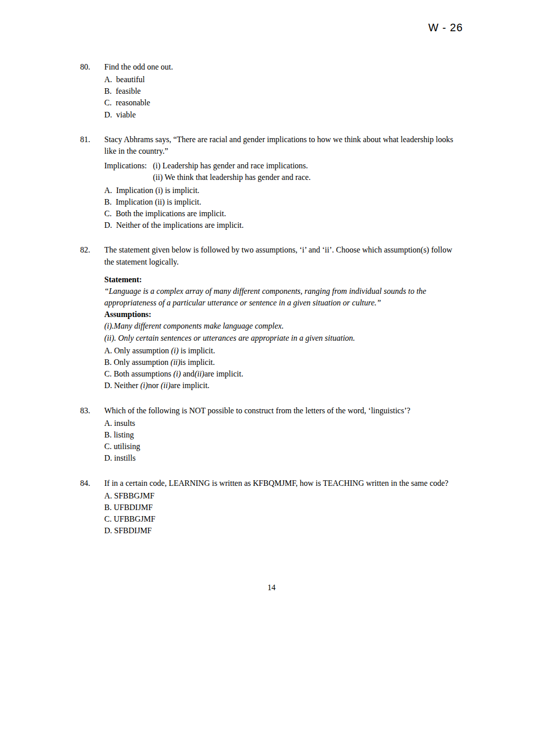W - 26
80.
Find the odd one out.
A. beautiful
B. feasible
C. reasonable
D. viable
81.
Stacy Abhrams says, “There are racial and gender implications to how we think about what leadership looks like in the country.”
Implications: (i) Leadership has gender and race implications.
(ii) We think that leadership has gender and race.
A. Implication (i) is implicit.
B. Implication (ii) is implicit.
C. Both the implications are implicit.
D. Neither of the implications are implicit.
82.
The statement given below is followed by two assumptions, ‘i’ and ‘ii’. Choose which assumption(s) follow the statement logically.
Statement:
“Language is a complex array of many different components, ranging from individual sounds to the appropriateness of a particular utterance or sentence in a given situation or culture.”
Assumptions:
(i).Many different components make language complex.
(ii). Only certain sentences or utterances are appropriate in a given situation.
A. Only assumption (i) is implicit.
B. Only assumption (ii) is implicit.
C. Both assumptions (i) and(ii) are implicit.
D. Neither (i) nor (ii) are implicit.
83.
Which of the following is NOT possible to construct from the letters of the word, ‘linguistics’?
A. insults
B. listing
C. utilising
D. instills
84.
If in a certain code, LEARNING is written as KFBQMJMF, how is TEACHING written in the same code?
A. SFBBGJMF
B. UFBDIJMF
C. UFBBGJMF
D. SFBDIJMF
14